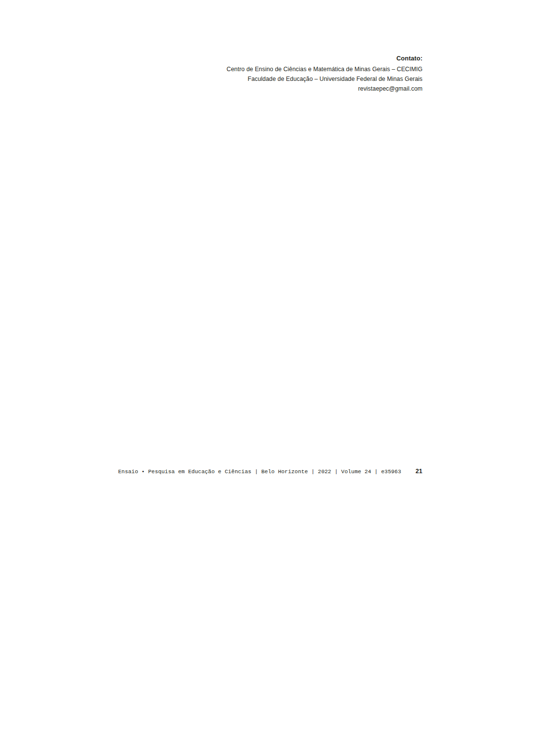Contato:
Centro de Ensino de Ciências e Matemática de Minas Gerais – CECIMIG
Faculdade de Educação – Universidade Federal de Minas Gerais
revistaepec@gmail.com
Ensaio • Pesquisa em Educação e Ciências | Belo Horizonte | 2022 | Volume 24 | e35963 21